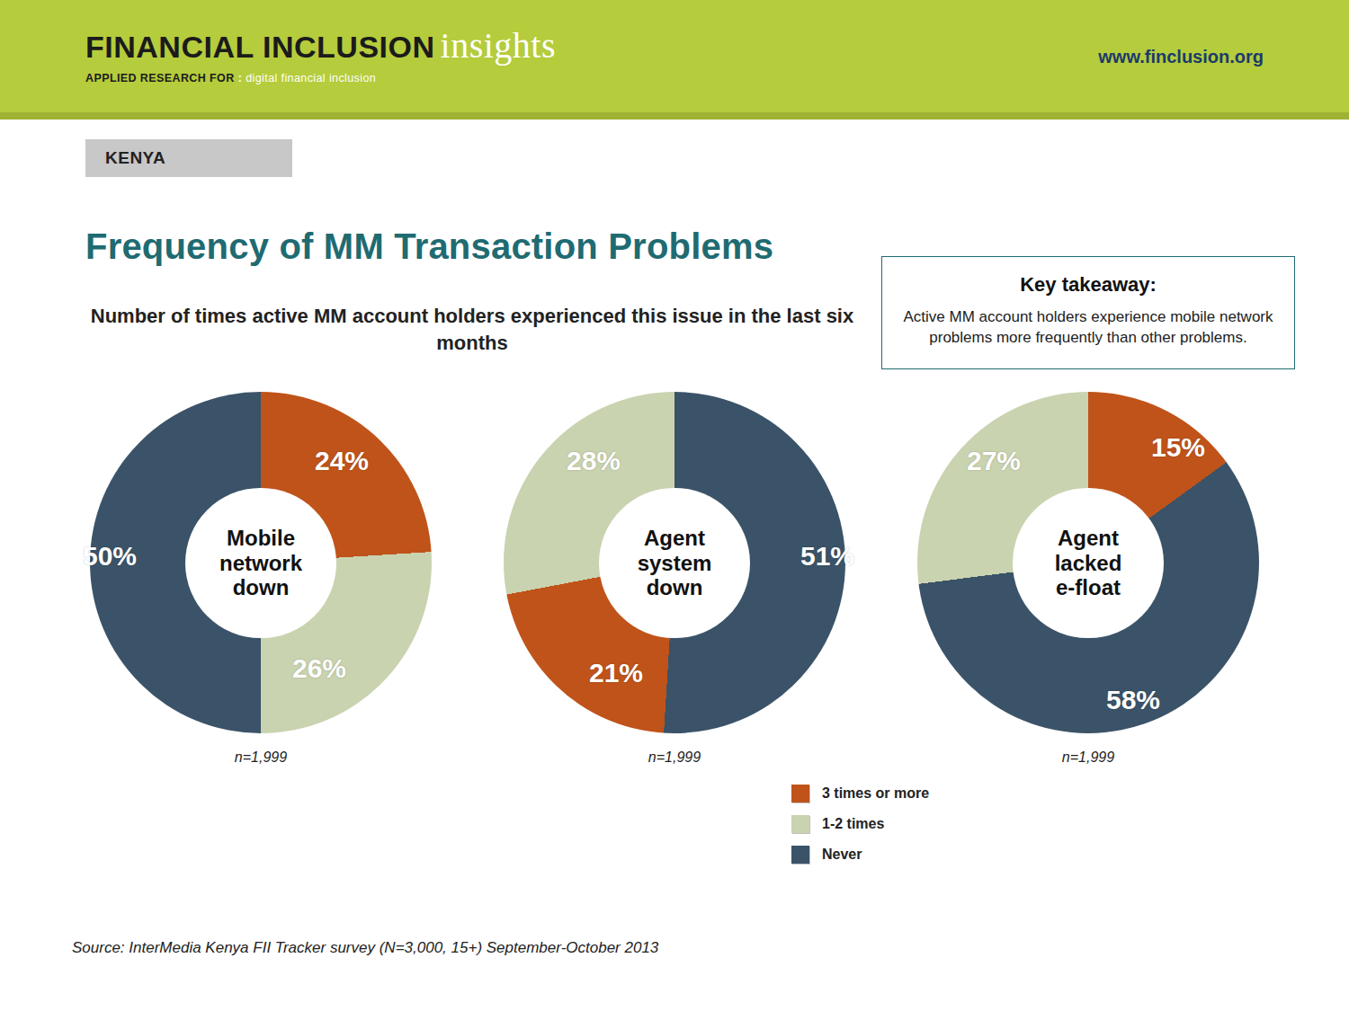FINANCIAL INCLUSIONinsights
APPLIED RESEARCH FOR: digital financial inclusion
www.finclusion.org
KENYA
Frequency of MM Transaction Problems
Key takeaway:
Active MM account holders experience mobile network problems more frequently than other problems.
Number of times active MM account holders experienced this issue in the last six months
24% 26% 50%
Mobile
network
down
n=1,999
51% 21% 28%
Agent
system
down
n=1,999
15% 58% 27%
Agent
lacked
e-float
n=1,999
3 times or more
1-2 times
Never
Source: InterMedia Kenya FII Tracker survey (N=3,000, 15+) September-October 2013